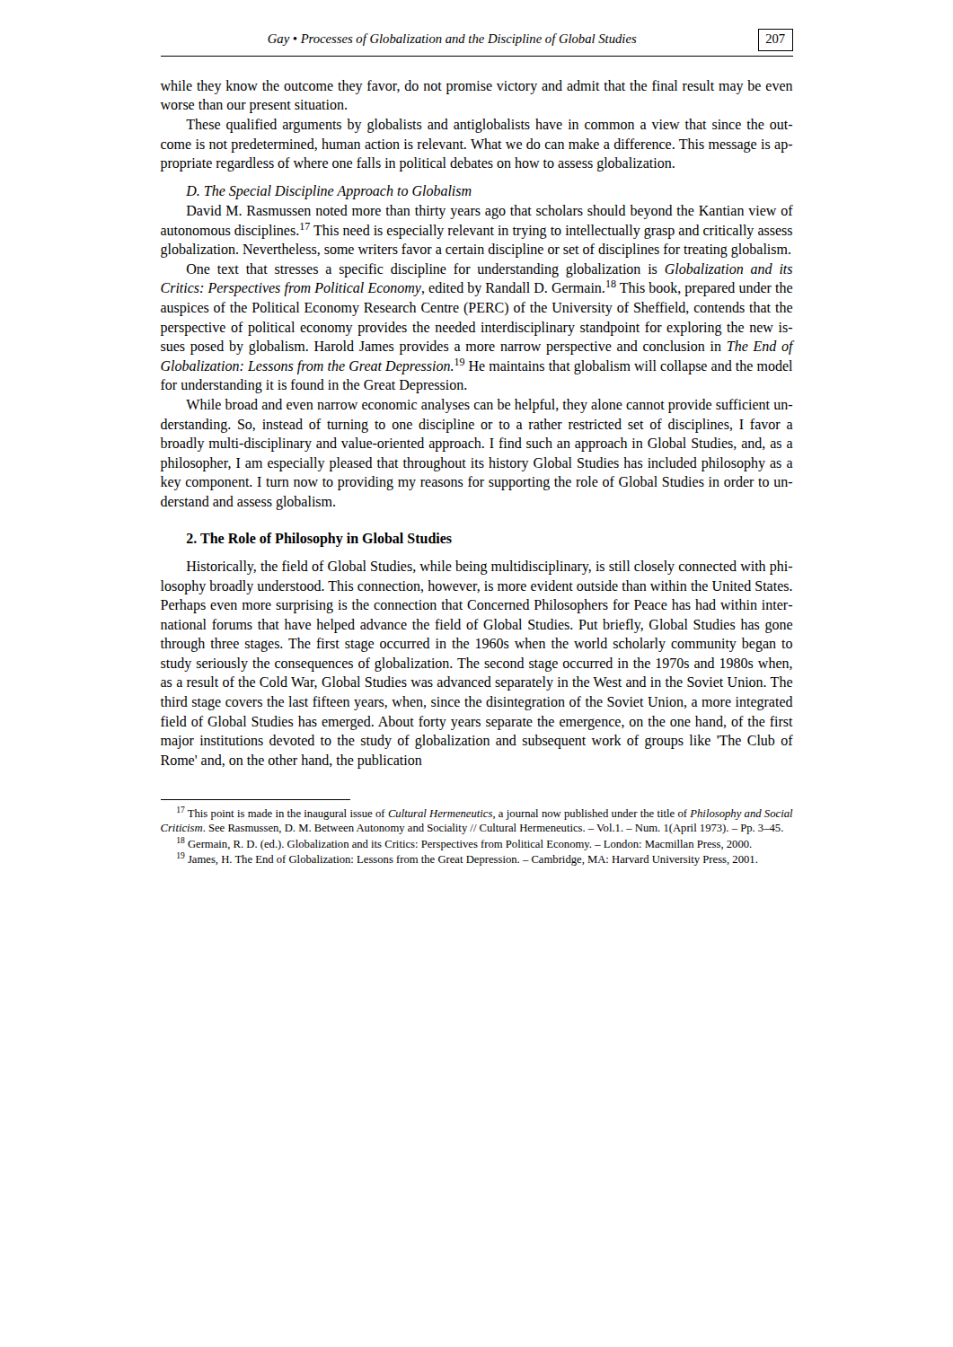Gay • Processes of Globalization and the Discipline of Global Studies 207
while they know the outcome they favor, do not promise victory and admit that the final result may be even worse than our present situation.
These qualified arguments by globalists and antiglobalists have in common a view that since the outcome is not predetermined, human action is relevant. What we do can make a difference. This message is appropriate regardless of where one falls in political debates on how to assess globalization.
D. The Special Discipline Approach to Globalism
David M. Rasmussen noted more than thirty years ago that scholars should beyond the Kantian view of autonomous disciplines.17 This need is especially relevant in trying to intellectually grasp and critically assess globalization. Nevertheless, some writers favor a certain discipline or set of disciplines for treating globalism.
One text that stresses a specific discipline for understanding globalization is Globalization and its Critics: Perspectives from Political Economy, edited by Randall D. Germain.18 This book, prepared under the auspices of the Political Economy Research Centre (PERC) of the University of Sheffield, contends that the perspective of political economy provides the needed interdisciplinary standpoint for exploring the new issues posed by globalism. Harold James provides a more narrow perspective and conclusion in The End of Globalization: Lessons from the Great Depression.19 He maintains that globalism will collapse and the model for understanding it is found in the Great Depression.
While broad and even narrow economic analyses can be helpful, they alone cannot provide sufficient understanding. So, instead of turning to one discipline or to a rather restricted set of disciplines, I favor a broadly multi-disciplinary and value-oriented approach. I find such an approach in Global Studies, and, as a philosopher, I am especially pleased that throughout its history Global Studies has included philosophy as a key component. I turn now to providing my reasons for supporting the role of Global Studies in order to understand and assess globalism.
2. The Role of Philosophy in Global Studies
Historically, the field of Global Studies, while being multidisciplinary, is still closely connected with philosophy broadly understood. This connection, however, is more evident outside than within the United States. Perhaps even more surprising is the connection that Concerned Philosophers for Peace has had within international forums that have helped advance the field of Global Studies. Put briefly, Global Studies has gone through three stages. The first stage occurred in the 1960s when the world scholarly community began to study seriously the consequences of globalization. The second stage occurred in the 1970s and 1980s when, as a result of the Cold War, Global Studies was advanced separately in the West and in the Soviet Union. The third stage covers the last fifteen years, when, since the disintegration of the Soviet Union, a more integrated field of Global Studies has emerged. About forty years separate the emergence, on the one hand, of the first major institutions devoted to the study of globalization and subsequent work of groups like 'The Club of Rome' and, on the other hand, the publication
17 This point is made in the inaugural issue of Cultural Hermeneutics, a journal now published under the title of Philosophy and Social Criticism. See Rasmussen, D. M. Between Autonomy and Sociality // Cultural Hermeneutics. – Vol.1. – Num. 1(April 1973). – Pp. 3–45.
18 Germain, R. D. (ed.). Globalization and its Critics: Perspectives from Political Economy. – London: Macmillan Press, 2000.
19 James, H. The End of Globalization: Lessons from the Great Depression. – Cambridge, MA: Harvard University Press, 2001.